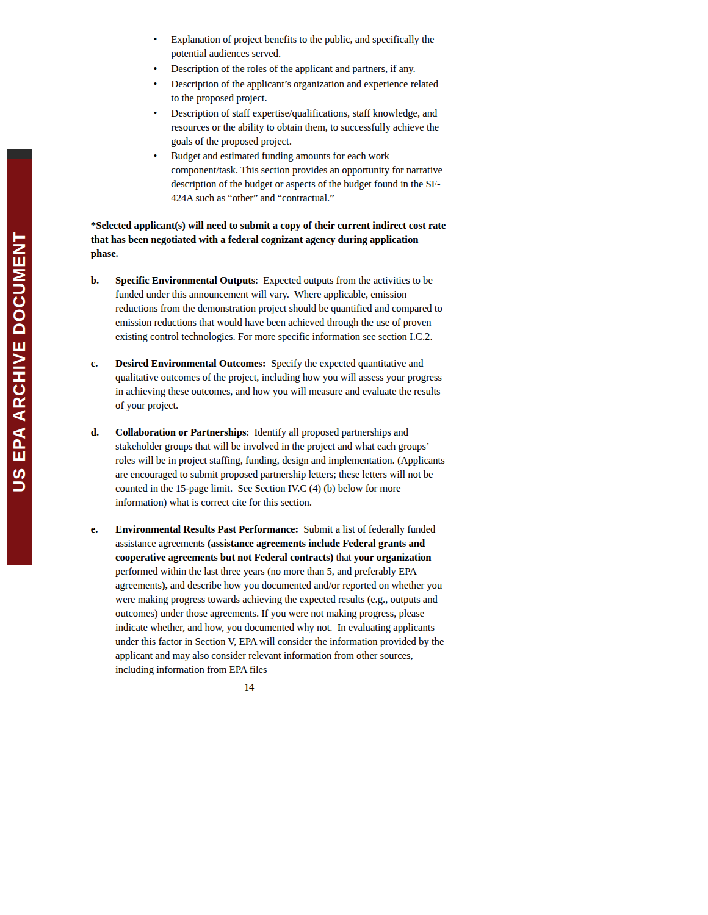US EPA ARCHIVE DOCUMENT
Explanation of project benefits to the public, and specifically the potential audiences served.
Description of the roles of the applicant and partners, if any.
Description of the applicant’s organization and experience related to the proposed project.
Description of staff expertise/qualifications, staff knowledge, and resources or the ability to obtain them, to successfully achieve the goals of the proposed project.
Budget and estimated funding amounts for each work component/task. This section provides an opportunity for narrative description of the budget or aspects of the budget found in the SF-424A such as “other” and “contractual.”
*Selected applicant(s) will need to submit a copy of their current indirect cost rate that has been negotiated with a federal cognizant agency during application phase.
b. Specific Environmental Outputs: Expected outputs from the activities to be funded under this announcement will vary. Where applicable, emission reductions from the demonstration project should be quantified and compared to emission reductions that would have been achieved through the use of proven existing control technologies. For more specific information see section I.C.2.
c. Desired Environmental Outcomes: Specify the expected quantitative and qualitative outcomes of the project, including how you will assess your progress in achieving these outcomes, and how you will measure and evaluate the results of your project.
d. Collaboration or Partnerships: Identify all proposed partnerships and stakeholder groups that will be involved in the project and what each groups’ roles will be in project staffing, funding, design and implementation. (Applicants are encouraged to submit proposed partnership letters; these letters will not be counted in the 15-page limit. See Section IV.C (4) (b) below for more information) what is correct cite for this section.
e. Environmental Results Past Performance: Submit a list of federally funded assistance agreements (assistance agreements include Federal grants and cooperative agreements but not Federal contracts) that your organization performed within the last three years (no more than 5, and preferably EPA agreements), and describe how you documented and/or reported on whether you were making progress towards achieving the expected results (e.g., outputs and outcomes) under those agreements. If you were not making progress, please indicate whether, and how, you documented why not. In evaluating applicants under this factor in Section V, EPA will consider the information provided by the applicant and may also consider relevant information from other sources, including information from EPA files
14